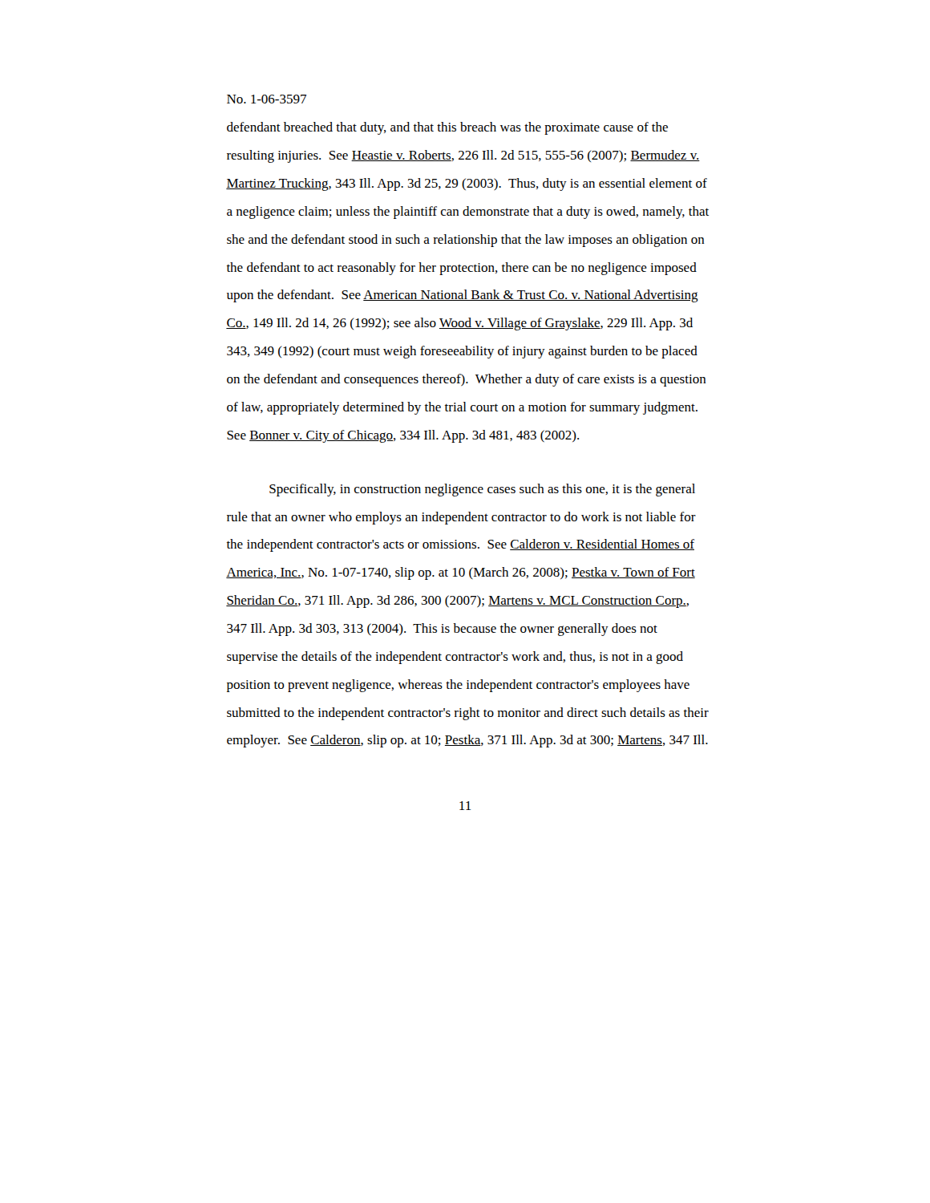No. 1-06-3597
defendant breached that duty, and that this breach was the proximate cause of the resulting injuries. See Heastie v. Roberts, 226 Ill. 2d 515, 555-56 (2007); Bermudez v. Martinez Trucking, 343 Ill. App. 3d 25, 29 (2003). Thus, duty is an essential element of a negligence claim; unless the plaintiff can demonstrate that a duty is owed, namely, that she and the defendant stood in such a relationship that the law imposes an obligation on the defendant to act reasonably for her protection, there can be no negligence imposed upon the defendant. See American National Bank & Trust Co. v. National Advertising Co., 149 Ill. 2d 14, 26 (1992); see also Wood v. Village of Grayslake, 229 Ill. App. 3d 343, 349 (1992) (court must weigh foreseeability of injury against burden to be placed on the defendant and consequences thereof). Whether a duty of care exists is a question of law, appropriately determined by the trial court on a motion for summary judgment. See Bonner v. City of Chicago, 334 Ill. App. 3d 481, 483 (2002).
Specifically, in construction negligence cases such as this one, it is the general rule that an owner who employs an independent contractor to do work is not liable for the independent contractor's acts or omissions. See Calderon v. Residential Homes of America, Inc., No. 1-07-1740, slip op. at 10 (March 26, 2008); Pestka v. Town of Fort Sheridan Co., 371 Ill. App. 3d 286, 300 (2007); Martens v. MCL Construction Corp., 347 Ill. App. 3d 303, 313 (2004). This is because the owner generally does not supervise the details of the independent contractor's work and, thus, is not in a good position to prevent negligence, whereas the independent contractor's employees have submitted to the independent contractor's right to monitor and direct such details as their employer. See Calderon, slip op. at 10; Pestka, 371 Ill. App. 3d at 300; Martens, 347 Ill.
11